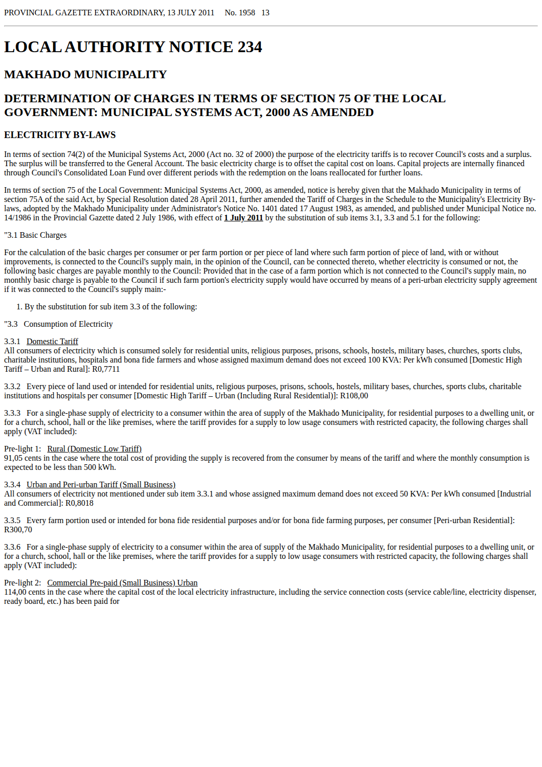PROVINCIAL GAZETTE EXTRAORDINARY, 13 JULY 2011 No. 1958 13
LOCAL AUTHORITY NOTICE 234
MAKHADO MUNICIPALITY
DETERMINATION OF CHARGES IN TERMS OF SECTION 75 OF THE LOCAL GOVERNMENT: MUNICIPAL SYSTEMS ACT, 2000 AS AMENDED
ELECTRICITY BY-LAWS
In terms of section 74(2) of the Municipal Systems Act, 2000 (Act no. 32 of 2000) the purpose of the electricity tariffs is to recover Council's costs and a surplus. The surplus will be transferred to the General Account. The basic electricity charge is to offset the capital cost on loans. Capital projects are internally financed through Council's Consolidated Loan Fund over different periods with the redemption on the loans reallocated for further loans.
In terms of section 75 of the Local Government: Municipal Systems Act, 2000, as amended, notice is hereby given that the Makhado Municipality in terms of section 75A of the said Act, by Special Resolution dated 28 April 2011, further amended the Tariff of Charges in the Schedule to the Municipality's Electricity By-laws, adopted by the Makhado Municipality under Administrator's Notice No. 1401 dated 17 August 1983, as amended, and published under Municipal Notice no. 14/1986 in the Provincial Gazette dated 2 July 1986, with effect of 1 July 2011 by the substitution of sub items 3.1, 3.3 and 5.1 for the following:
"3.1 Basic Charges
For the calculation of the basic charges per consumer or per farm portion or per piece of land where such farm portion of piece of land, with or without improvements, is connected to the Council's supply main, in the opinion of the Council, can be connected thereto, whether electricity is consumed or not, the following basic charges are payable monthly to the Council: Provided that in the case of a farm portion which is not connected to the Council's supply main, no monthly basic charge is payable to the Council if such farm portion's electricity supply would have occurred by means of a peri-urban electricity supply agreement if it was connected to the Council's supply main:-
By the substitution for sub item 3.3 of the following:
"3.3 Consumption of Electricity
3.3.1 Domestic Tariff
All consumers of electricity which is consumed solely for residential units, religious purposes, prisons, schools, hostels, military bases, churches, sports clubs, charitable institutions, hospitals and bona fide farmers and whose assigned maximum demand does not exceed 100 KVA: Per kWh consumed [Domestic High Tariff – Urban and Rural]: R0,7711
3.3.2 Every piece of land used or intended for residential units, religious purposes, prisons, schools, hostels, military bases, churches, sports clubs, charitable institutions and hospitals per consumer [Domestic High Tariff – Urban (Including Rural Residential)]: R108,00
3.3.3 For a single-phase supply of electricity to a consumer within the area of supply of the Makhado Municipality, for residential purposes to a dwelling unit, or for a church, school, hall or the like premises, where the tariff provides for a supply to low usage consumers with restricted capacity, the following charges shall apply (VAT included):
Pre-light 1: Rural (Domestic Low Tariff)
91,05 cents in the case where the total cost of providing the supply is recovered from the consumer by means of the tariff and where the monthly consumption is expected to be less than 500 kWh.
3.3.4 Urban and Peri-urban Tariff (Small Business)
All consumers of electricity not mentioned under sub item 3.3.1 and whose assigned maximum demand does not exceed 50 KVA: Per kWh consumed [Industrial and Commercial]: R0,8018
3.3.5 Every farm portion used or intended for bona fide residential purposes and/or for bona fide farming purposes, per consumer [Peri-urban Residential]: R300,70
3.3.6 For a single-phase supply of electricity to a consumer within the area of supply of the Makhado Municipality, for residential purposes to a dwelling unit, or for a church, school, hall or the like premises, where the tariff provides for a supply to low usage consumers with restricted capacity, the following charges shall apply (VAT included):
Pre-light 2: Commercial Pre-paid (Small Business) Urban
114,00 cents in the case where the capital cost of the local electricity infrastructure, including the service connection costs (service cable/line, electricity dispenser, ready board, etc.) has been paid for